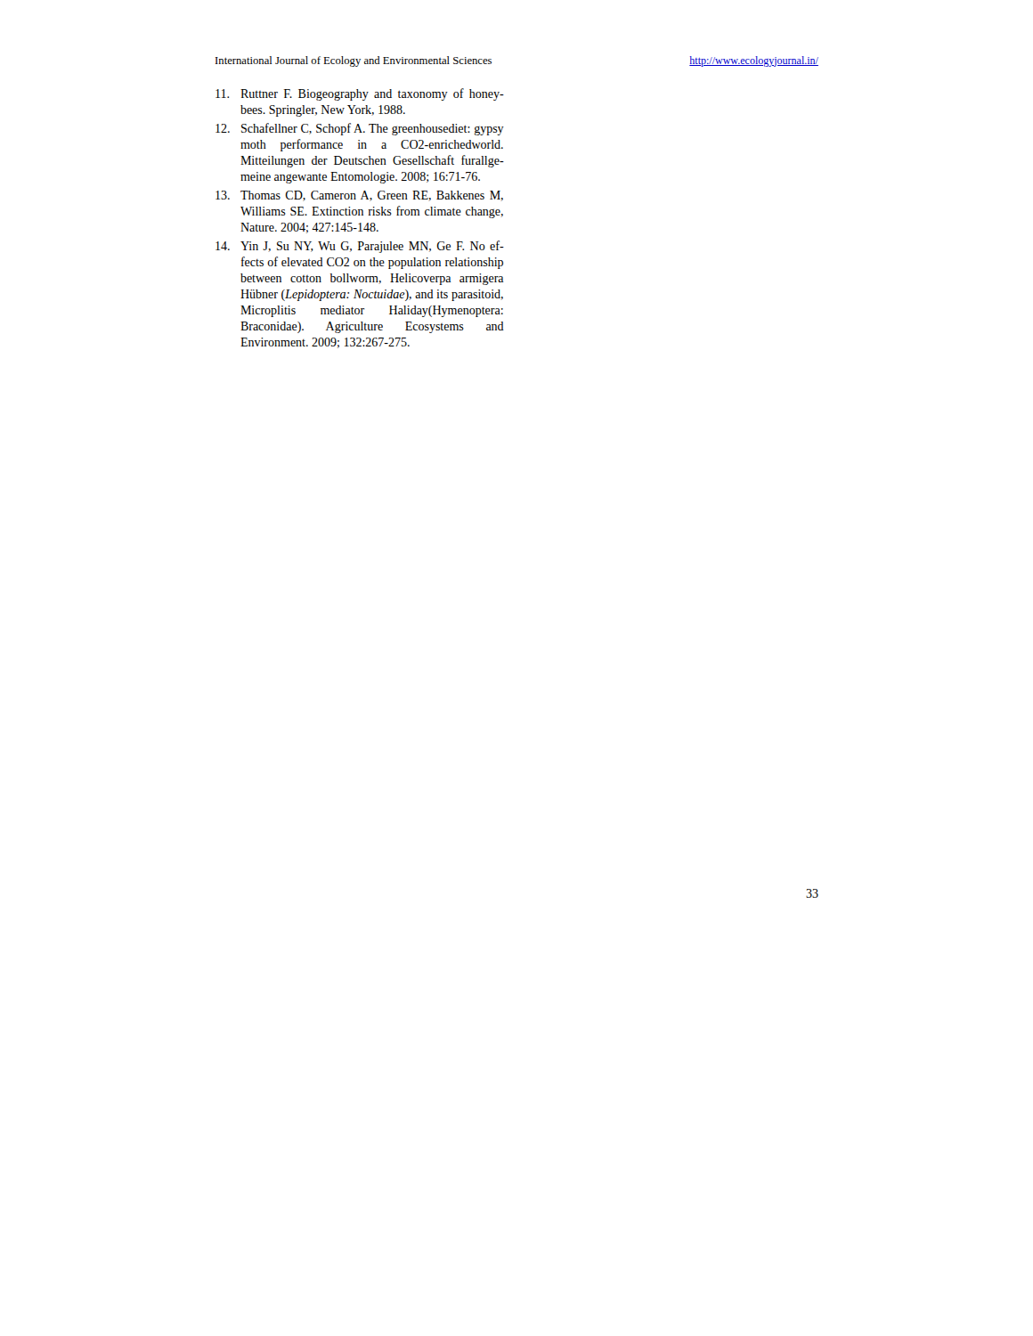International Journal of Ecology and Environmental Sciences
http://www.ecologyjournal.in/
11. Ruttner F. Biogeography and taxonomy of honeybees. Springler, New York, 1988.
12. Schafellner C, Schopf A. The greenhousediet: gypsy moth performance in a CO2-enrichedworld. Mitteilungen der Deutschen Gesellschaft furallgemeine angewante Entomologie. 2008; 16:71-76.
13. Thomas CD, Cameron A, Green RE, Bakkenes M, Williams SE. Extinction risks from climate change, Nature. 2004; 427:145-148.
14. Yin J, Su NY, Wu G, Parajulee MN, Ge F. No effects of elevated CO2 on the population relationship between cotton bollworm, Helicoverpa armigera Hübner (Lepidoptera: Noctuidae), and its parasitoid, Microplitis mediator Haliday(Hymenoptera: Braconidae). Agriculture Ecosystems and Environment. 2009; 132:267-275.
33